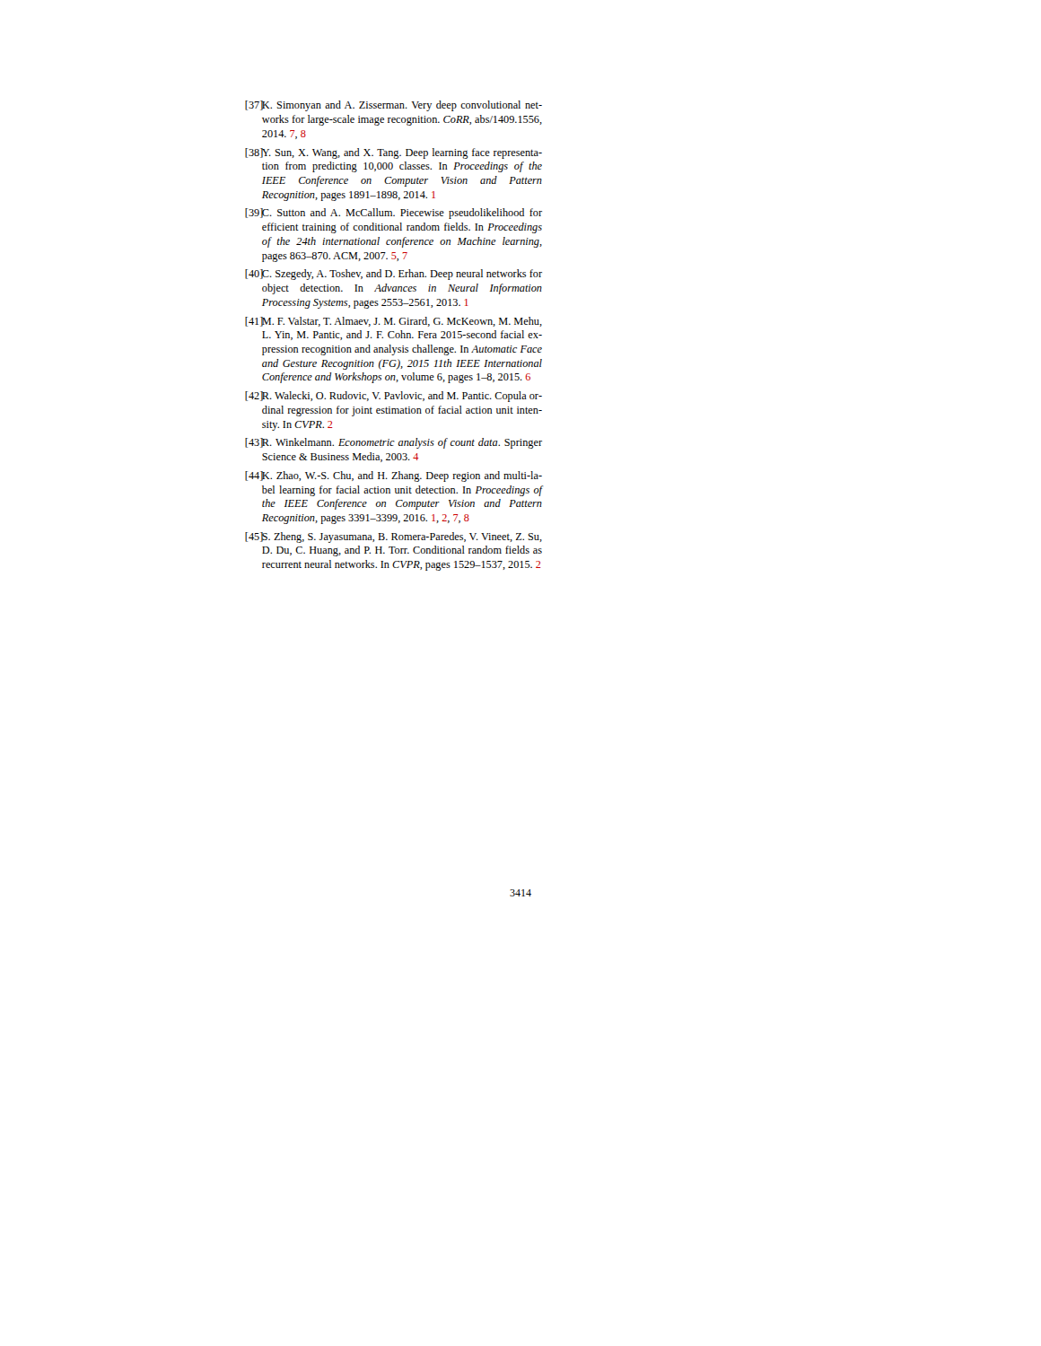[37] K. Simonyan and A. Zisserman. Very deep convolutional networks for large-scale image recognition. CoRR, abs/1409.1556, 2014. 7, 8
[38] Y. Sun, X. Wang, and X. Tang. Deep learning face representation from predicting 10,000 classes. In Proceedings of the IEEE Conference on Computer Vision and Pattern Recognition, pages 1891–1898, 2014. 1
[39] C. Sutton and A. McCallum. Piecewise pseudolikelihood for efficient training of conditional random fields. In Proceedings of the 24th international conference on Machine learning, pages 863–870. ACM, 2007. 5, 7
[40] C. Szegedy, A. Toshev, and D. Erhan. Deep neural networks for object detection. In Advances in Neural Information Processing Systems, pages 2553–2561, 2013. 1
[41] M. F. Valstar, T. Almaev, J. M. Girard, G. McKeown, M. Mehu, L. Yin, M. Pantic, and J. F. Cohn. Fera 2015-second facial expression recognition and analysis challenge. In Automatic Face and Gesture Recognition (FG), 2015 11th IEEE International Conference and Workshops on, volume 6, pages 1–8, 2015. 6
[42] R. Walecki, O. Rudovic, V. Pavlovic, and M. Pantic. Copula ordinal regression for joint estimation of facial action unit intensity. In CVPR. 2
[43] R. Winkelmann. Econometric analysis of count data. Springer Science & Business Media, 2003. 4
[44] K. Zhao, W.-S. Chu, and H. Zhang. Deep region and multi-label learning for facial action unit detection. In Proceedings of the IEEE Conference on Computer Vision and Pattern Recognition, pages 3391–3399, 2016. 1, 2, 7, 8
[45] S. Zheng, S. Jayasumana, B. Romera-Paredes, V. Vineet, Z. Su, D. Du, C. Huang, and P. H. Torr. Conditional random fields as recurrent neural networks. In CVPR, pages 1529–1537, 2015. 2
3414